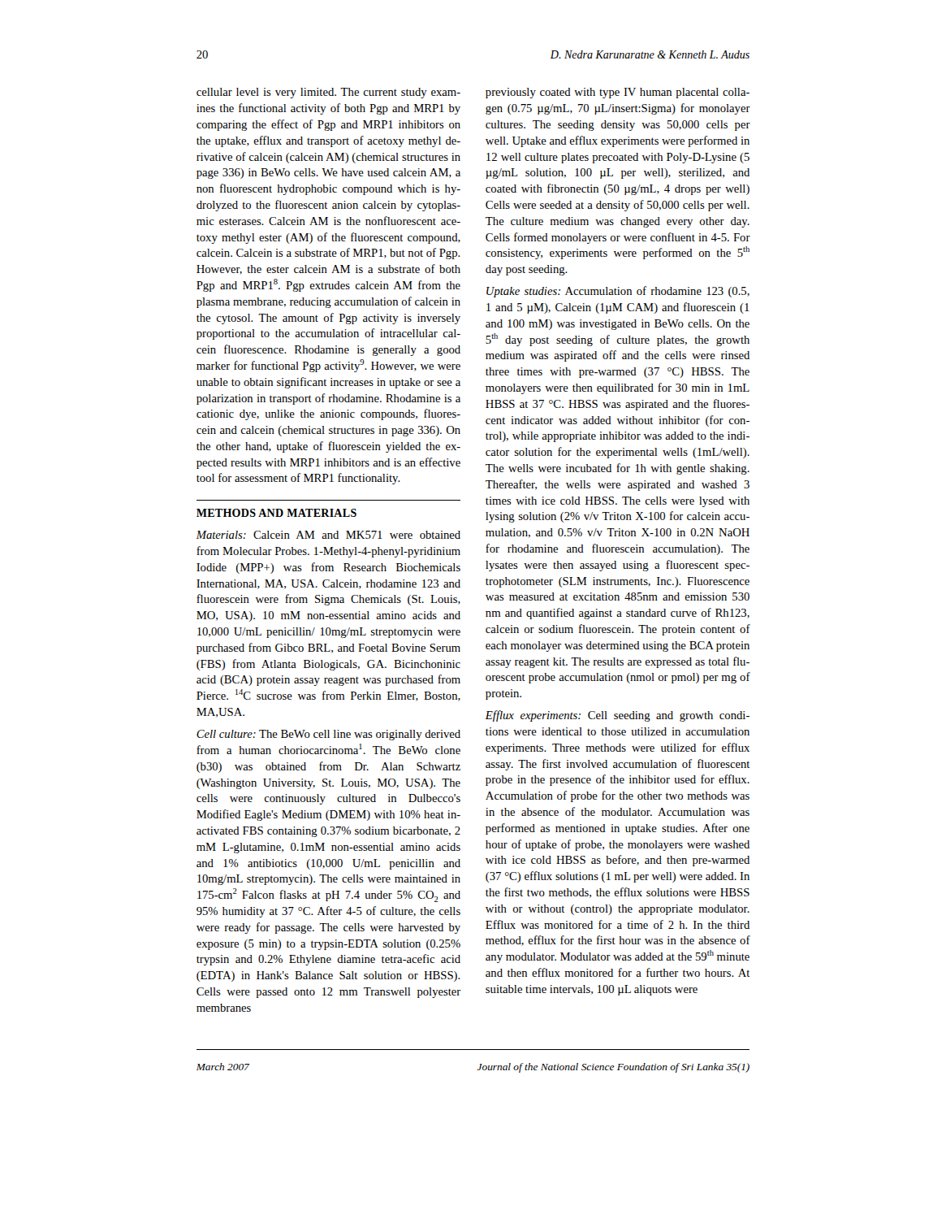20
D. Nedra Karunaratne & Kenneth L. Audus
cellular level is very limited. The current study examines the functional activity of both Pgp and MRP1 by comparing the effect of Pgp and MRP1 inhibitors on the uptake, efflux and transport of acetoxy methyl derivative of calcein (calcein AM) (chemical structures in page 336) in BeWo cells. We have used calcein AM, a non fluorescent hydrophobic compound which is hydrolyzed to the fluorescent anion calcein by cytoplasmic esterases. Calcein AM is the nonfluorescent acetoxy methyl ester (AM) of the fluorescent compound, calcein. Calcein is a substrate of MRP1, but not of Pgp. However, the ester calcein AM is a substrate of both Pgp and MRP18. Pgp extrudes calcein AM from the plasma membrane, reducing accumulation of calcein in the cytosol. The amount of Pgp activity is inversely proportional to the accumulation of intracellular calcein fluorescence. Rhodamine is generally a good marker for functional Pgp activity9. However, we were unable to obtain significant increases in uptake or see a polarization in transport of rhodamine. Rhodamine is a cationic dye, unlike the anionic compounds, fluorescein and calcein (chemical structures in page 336). On the other hand, uptake of fluorescein yielded the expected results with MRP1 inhibitors and is an effective tool for assessment of MRP1 functionality.
Methods and Materials
Materials: Calcein AM and MK571 were obtained from Molecular Probes. 1-Methyl-4-phenyl-pyridinium Iodide (MPP+) was from Research Biochemicals International, MA, USA. Calcein, rhodamine 123 and fluorescein were from Sigma Chemicals (St. Louis, MO, USA). 10 mM non-essential amino acids and 10,000 U/mL penicillin/ 10mg/mL streptomycin were purchased from Gibco BRL, and Foetal Bovine Serum (FBS) from Atlanta Biologicals, GA. Bicinchoninic acid (BCA) protein assay reagent was purchased from Pierce. 14C sucrose was from Perkin Elmer, Boston, MA,USA.
Cell culture: The BeWo cell line was originally derived from a human choriocarcinoma1. The BeWo clone (b30) was obtained from Dr. Alan Schwartz (Washington University, St. Louis, MO, USA). The cells were continuously cultured in Dulbecco's Modified Eagle's Medium (DMEM) with 10% heat inactivated FBS containing 0.37% sodium bicarbonate, 2 mM L-glutamine, 0.1mM non-essential amino acids and 1% antibiotics (10,000 U/mL penicillin and 10mg/mL streptomycin). The cells were maintained in 175-cm2 Falcon flasks at pH 7.4 under 5% CO2 and 95% humidity at 37 °C. After 4-5 of culture, the cells were ready for passage. The cells were harvested by exposure (5 min) to a trypsin-EDTA solution (0.25% trypsin and 0.2% Ethylene diamine tetra-acefic acid (EDTA) in Hank's Balance Salt solution or HBSS). Cells were passed onto 12 mm Transwell polyester membranes
previously coated with type IV human placental collagen (0.75 µg/mL, 70 µL/insert:Sigma) for monolayer cultures. The seeding density was 50,000 cells per well. Uptake and efflux experiments were performed in 12 well culture plates precoated with Poly-D-Lysine (5 µg/mL solution, 100 µL per well), sterilized, and coated with fibronectin (50 µg/mL, 4 drops per well) Cells were seeded at a density of 50,000 cells per well. The culture medium was changed every other day. Cells formed monolayers or were confluent in 4-5. For consistency, experiments were performed on the 5th day post seeding.
Uptake studies: Accumulation of rhodamine 123 (0.5, 1 and 5 µM), Calcein (1µM CAM) and fluorescein (1 and 100 mM) was investigated in BeWo cells. On the 5th day post seeding of culture plates, the growth medium was aspirated off and the cells were rinsed three times with pre-warmed (37 °C) HBSS. The monolayers were then equilibrated for 30 min in 1mL HBSS at 37 °C. HBSS was aspirated and the fluorescent indicator was added without inhibitor (for control), while appropriate inhibitor was added to the indicator solution for the experimental wells (1mL/well). The wells were incubated for 1h with gentle shaking. Thereafter, the wells were aspirated and washed 3 times with ice cold HBSS. The cells were lysed with lysing solution (2% v/v Triton X-100 for calcein accumulation, and 0.5% v/v Triton X-100 in 0.2N NaOH for rhodamine and fluorescein accumulation). The lysates were then assayed using a fluorescent spectrophotometer (SLM instruments, Inc.). Fluorescence was measured at excitation 485nm and emission 530 nm and quantified against a standard curve of Rh123, calcein or sodium fluorescein. The protein content of each monolayer was determined using the BCA protein assay reagent kit. The results are expressed as total fluorescent probe accumulation (nmol or pmol) per mg of protein.
Efflux experiments: Cell seeding and growth conditions were identical to those utilized in accumulation experiments. Three methods were utilized for efflux assay. The first involved accumulation of fluorescent probe in the presence of the inhibitor used for efflux. Accumulation of probe for the other two methods was in the absence of the modulator. Accumulation was performed as mentioned in uptake studies. After one hour of uptake of probe, the monolayers were washed with ice cold HBSS as before, and then pre-warmed (37 °C) efflux solutions (1 mL per well) were added. In the first two methods, the efflux solutions were HBSS with or without (control) the appropriate modulator. Efflux was monitored for a time of 2 h. In the third method, efflux for the first hour was in the absence of any modulator. Modulator was added at the 59th minute and then efflux monitored for a further two hours. At suitable time intervals, 100 µL aliquots were
March 2007
Journal of the National Science Foundation of Sri Lanka 35(1)